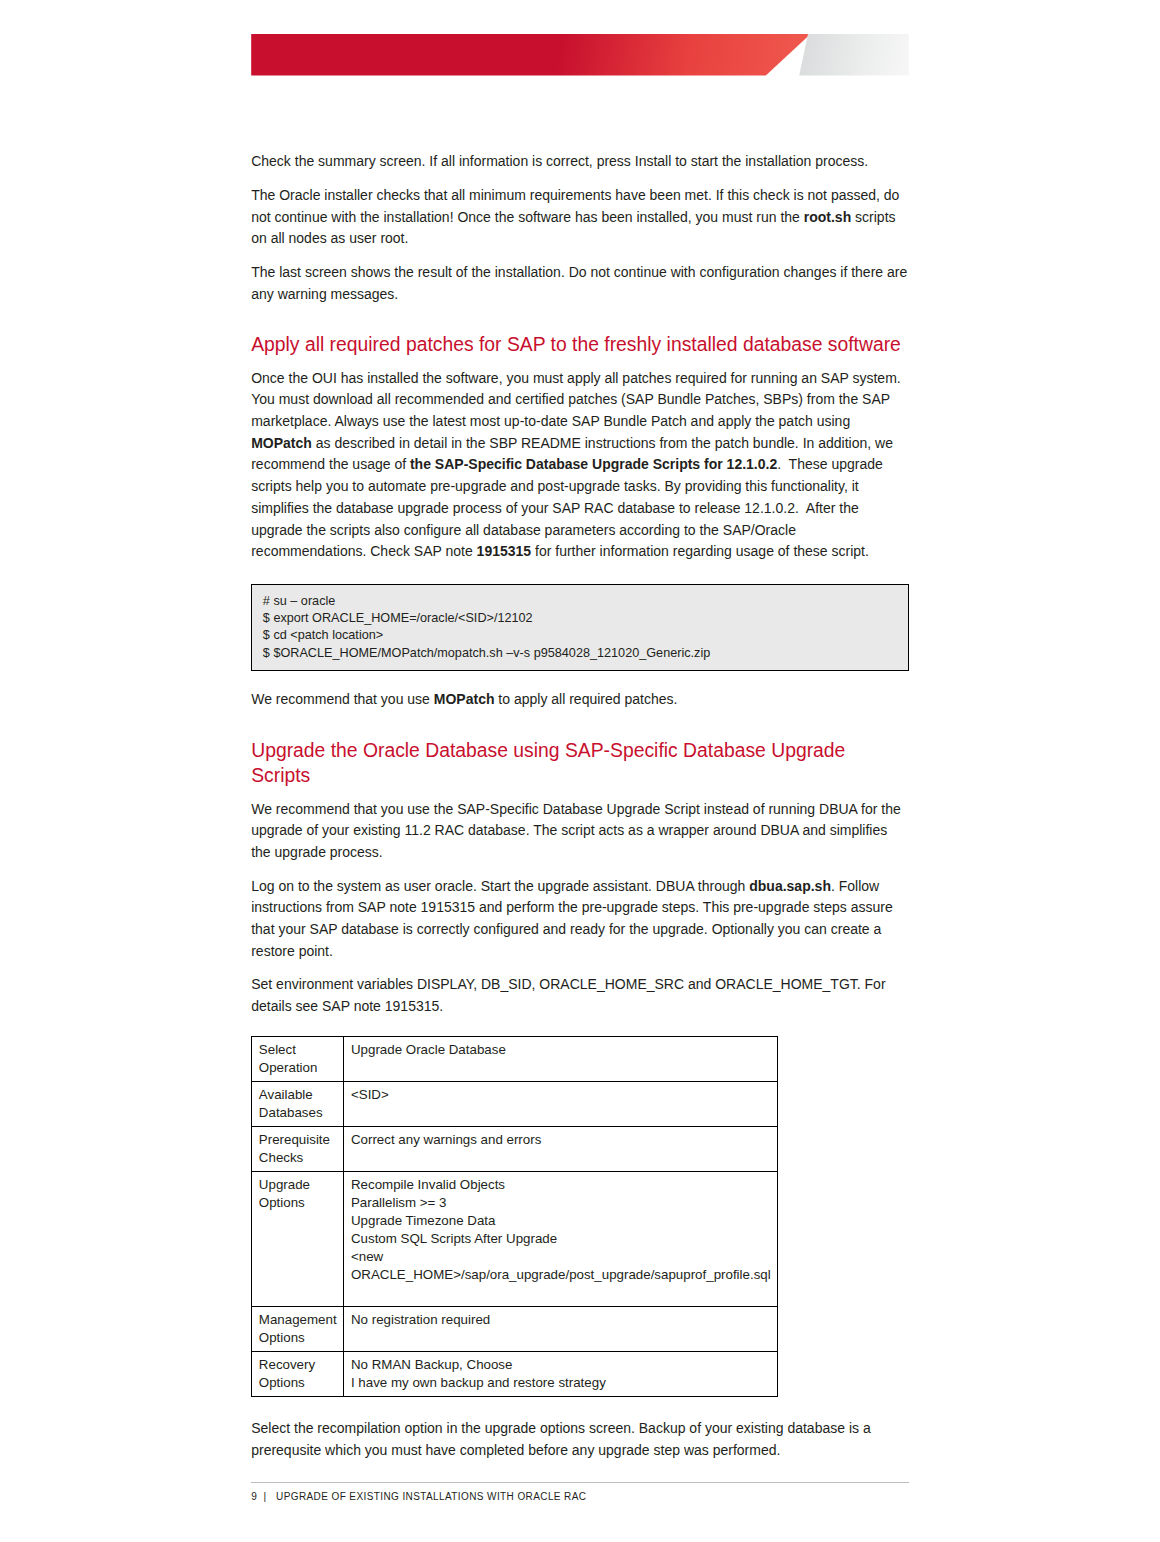Check the summary screen. If all information is correct, press Install to start the installation process.
The Oracle installer checks that all minimum requirements have been met. If this check is not passed, do not continue with the installation! Once the software has been installed, you must run the root.sh scripts on all nodes as user root.
The last screen shows the result of the installation. Do not continue with configuration changes if there are any warning messages.
Apply all required patches for SAP to the freshly installed database software
Once the OUI has installed the software, you must apply all patches required for running an SAP system. You must download all recommended and certified patches (SAP Bundle Patches, SBPs) from the SAP marketplace. Always use the latest most up-to-date SAP Bundle Patch and apply the patch using MOPatch as described in detail in the SBP README instructions from the patch bundle. In addition, we recommend the usage of the SAP-Specific Database Upgrade Scripts for 12.1.0.2. These upgrade scripts help you to automate pre-upgrade and post-upgrade tasks. By providing this functionality, it simplifies the database upgrade process of your SAP RAC database to release 12.1.0.2. After the upgrade the scripts also configure all database parameters according to the SAP/Oracle recommendations. Check SAP note 1915315 for further information regarding usage of these script.
# su – oracle
$ export ORACLE_HOME=/oracle/<SID>/12102
$ cd <patch location>
$ $ORACLE_HOME/MOPatch/mopatch.sh –v-s p9584028_121020_Generic.zip
We recommend that you use MOPatch to apply all required patches.
Upgrade the Oracle Database using SAP-Specific Database Upgrade Scripts
We recommend that you use the SAP-Specific Database Upgrade Script instead of running DBUA for the upgrade of your existing 11.2 RAC database. The script acts as a wrapper around DBUA and simplifies the upgrade process.
Log on to the system as user oracle. Start the upgrade assistant. DBUA through dbua.sap.sh. Follow instructions from SAP note 1915315 and perform the pre-upgrade steps. This pre-upgrade steps assure that your SAP database is correctly configured and ready for the upgrade. Optionally you can create a restore point.
Set environment variables DISPLAY, DB_SID, ORACLE_HOME_SRC and ORACLE_HOME_TGT. For details see SAP note 1915315.
| Select Operation | Upgrade Oracle Database |
| Available Databases | <SID> |
| Prerequisite Checks | Correct any warnings and errors |
| Upgrade Options | Recompile Invalid Objects Parallelism >= 3 Upgrade Timezone Data Custom SQL Scripts After Upgrade <new ORACLE_HOME>/sap/ora_upgrade/post_upgrade/sapuprof_profile.sql |
| Management Options | No registration required |
| Recovery Options | No RMAN Backup, Choose I have my own backup and restore strategy |
Select the recompilation option in the upgrade options screen. Backup of your existing database is a prerequsite which you must have completed before any upgrade step was performed.
9 | UPGRADE OF EXISTING INSTALLATIONS WITH ORACLE RAC